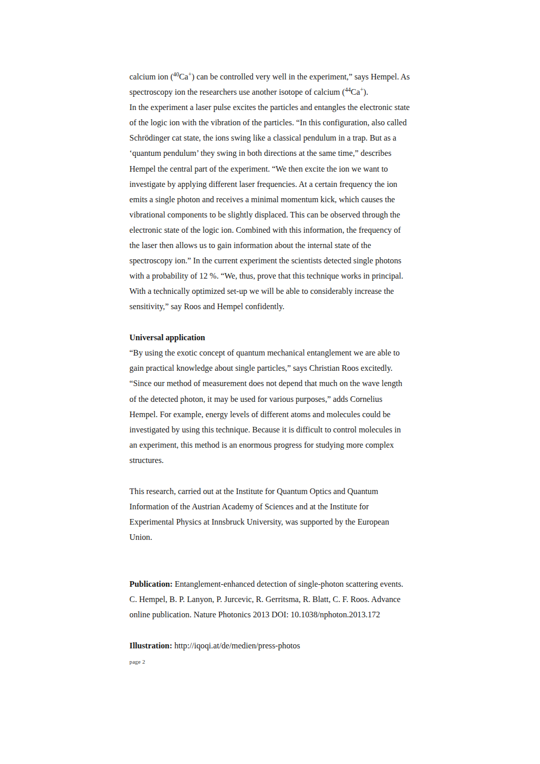calcium ion (40Ca+) can be controlled very well in the experiment,” says Hempel. As spectroscopy ion the researchers use another isotope of calcium (44Ca+).
In the experiment a laser pulse excites the particles and entangles the electronic state of the logic ion with the vibration of the particles. “In this configuration, also called Schrödinger cat state, the ions swing like a classical pendulum in a trap. But as a ‘quantum pendulum’ they swing in both directions at the same time,” describes Hempel the central part of the experiment. “We then excite the ion we want to investigate by applying different laser frequencies. At a certain frequency the ion emits a single photon and receives a minimal momentum kick, which causes the vibrational components to be slightly displaced. This can be observed through the electronic state of the logic ion. Combined with this information, the frequency of the laser then allows us to gain information about the internal state of the spectroscopy ion.” In the current experiment the scientists detected single photons with a probability of 12 %. “We, thus, prove that this technique works in principal. With a technically optimized set-up we will be able to considerably increase the sensitivity,” say Roos and Hempel confidently.
Universal application
“By using the exotic concept of quantum mechanical entanglement we are able to gain practical knowledge about single particles,” says Christian Roos excitedly. “Since our method of measurement does not depend that much on the wave length of the detected photon, it may be used for various purposes,” adds Cornelius Hempel. For example, energy levels of different atoms and molecules could be investigated by using this technique. Because it is difficult to control molecules in an experiment, this method is an enormous progress for studying more complex structures.
This research, carried out at the Institute for Quantum Optics and Quantum Information of the Austrian Academy of Sciences and at the Institute for Experimental Physics at Innsbruck University, was supported by the European Union.
Publication: Entanglement-enhanced detection of single-photon scattering events. C. Hempel, B. P. Lanyon, P. Jurcevic, R. Gerritsma, R. Blatt, C. F. Roos. Advance online publication. Nature Photonics 2013 DOI: 10.1038/nphoton.2013.172
Illustration: http://iqoqi.at/de/medien/press-photos
page 2